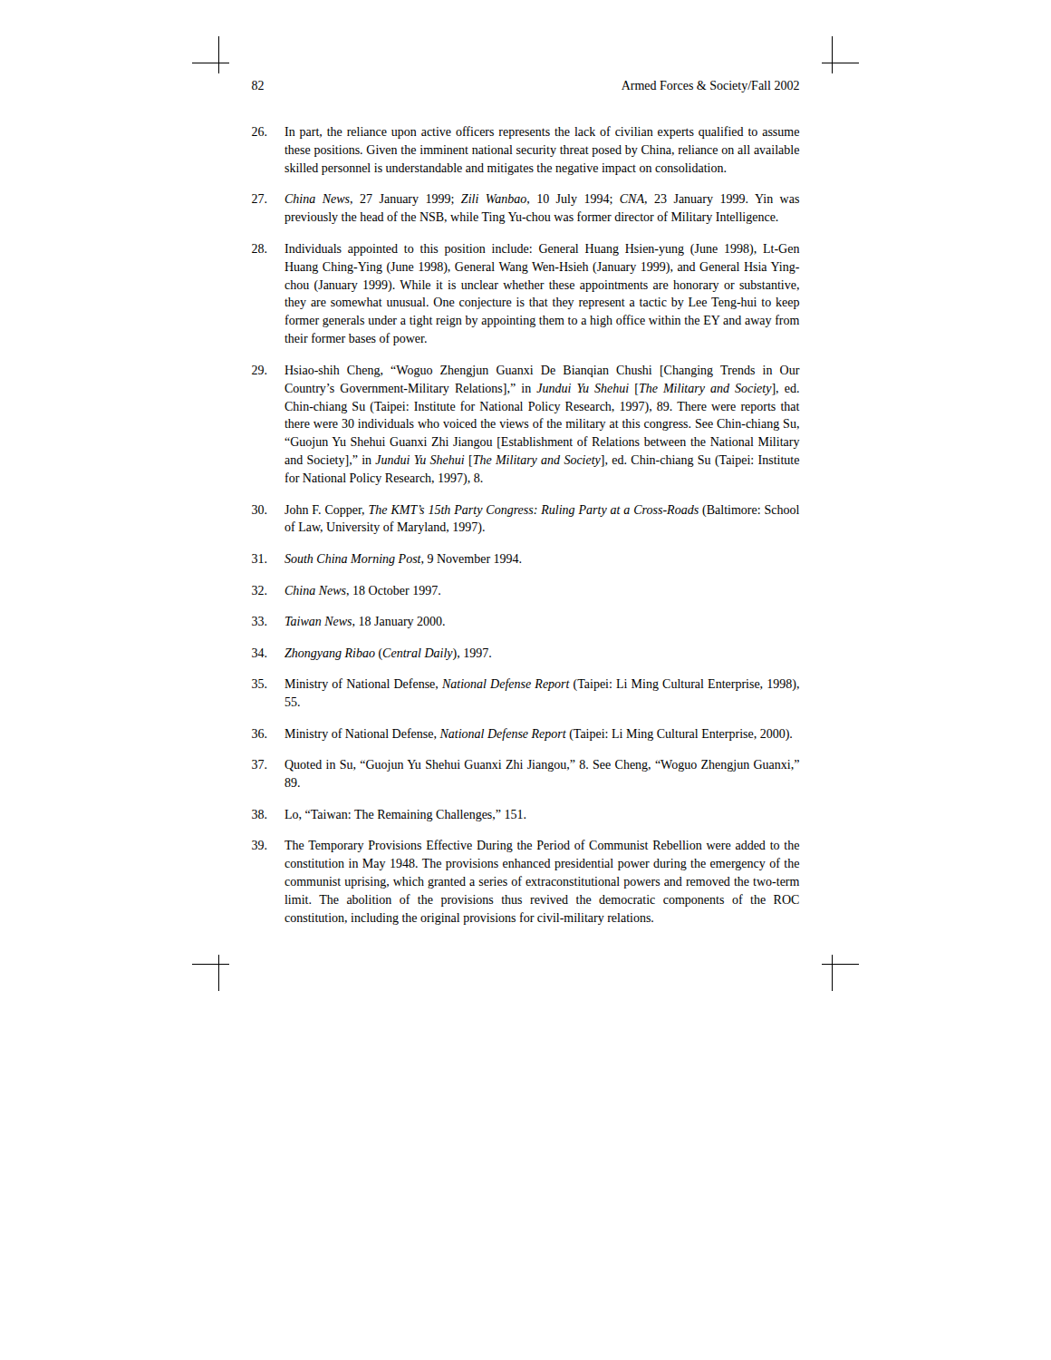82 Armed Forces & Society/Fall 2002
26. In part, the reliance upon active officers represents the lack of civilian experts qualified to assume these positions. Given the imminent national security threat posed by China, reliance on all available skilled personnel is understandable and mitigates the negative impact on consolidation.
27. China News, 27 January 1999; Zili Wanbao, 10 July 1994; CNA, 23 January 1999. Yin was previously the head of the NSB, while Ting Yu-chou was former director of Military Intelligence.
28. Individuals appointed to this position include: General Huang Hsien-yung (June 1998), Lt-Gen Huang Ching-Ying (June 1998), General Wang Wen-Hsieh (January 1999), and General Hsia Ying-chou (January 1999). While it is unclear whether these appointments are honorary or substantive, they are somewhat unusual. One conjecture is that they represent a tactic by Lee Teng-hui to keep former generals under a tight reign by appointing them to a high office within the EY and away from their former bases of power.
29. Hsiao-shih Cheng, “Woguo Zhengjun Guanxi De Bianqian Chushi [Changing Trends in Our Country’s Government-Military Relations],” in Jundui Yu Shehui [The Military and Society], ed. Chin-chiang Su (Taipei: Institute for National Policy Research, 1997), 89. There were reports that there were 30 individuals who voiced the views of the military at this congress. See Chin-chiang Su, “Guojun Yu Shehui Guanxi Zhi Jiangou [Establishment of Relations between the National Military and Society],” in Jundui Yu Shehui [The Military and Society], ed. Chin-chiang Su (Taipei: Institute for National Policy Research, 1997), 8.
30. John F. Copper, The KMT’s 15th Party Congress: Ruling Party at a Cross-Roads (Baltimore: School of Law, University of Maryland, 1997).
31. South China Morning Post, 9 November 1994.
32. China News, 18 October 1997.
33. Taiwan News, 18 January 2000.
34. Zhongyang Ribao (Central Daily), 1997.
35. Ministry of National Defense, National Defense Report (Taipei: Li Ming Cultural Enterprise, 1998), 55.
36. Ministry of National Defense, National Defense Report (Taipei: Li Ming Cultural Enterprise, 2000).
37. Quoted in Su, “Guojun Yu Shehui Guanxi Zhi Jiangou,” 8. See Cheng, “Woguo Zhengjun Guanxi,” 89.
38. Lo, “Taiwan: The Remaining Challenges,” 151.
39. The Temporary Provisions Effective During the Period of Communist Rebellion were added to the constitution in May 1948. The provisions enhanced presidential power during the emergency of the communist uprising, which granted a series of extraconstitutional powers and removed the two-term limit. The abolition of the provisions thus revived the democratic components of the ROC constitution, including the original provisions for civil-military relations.